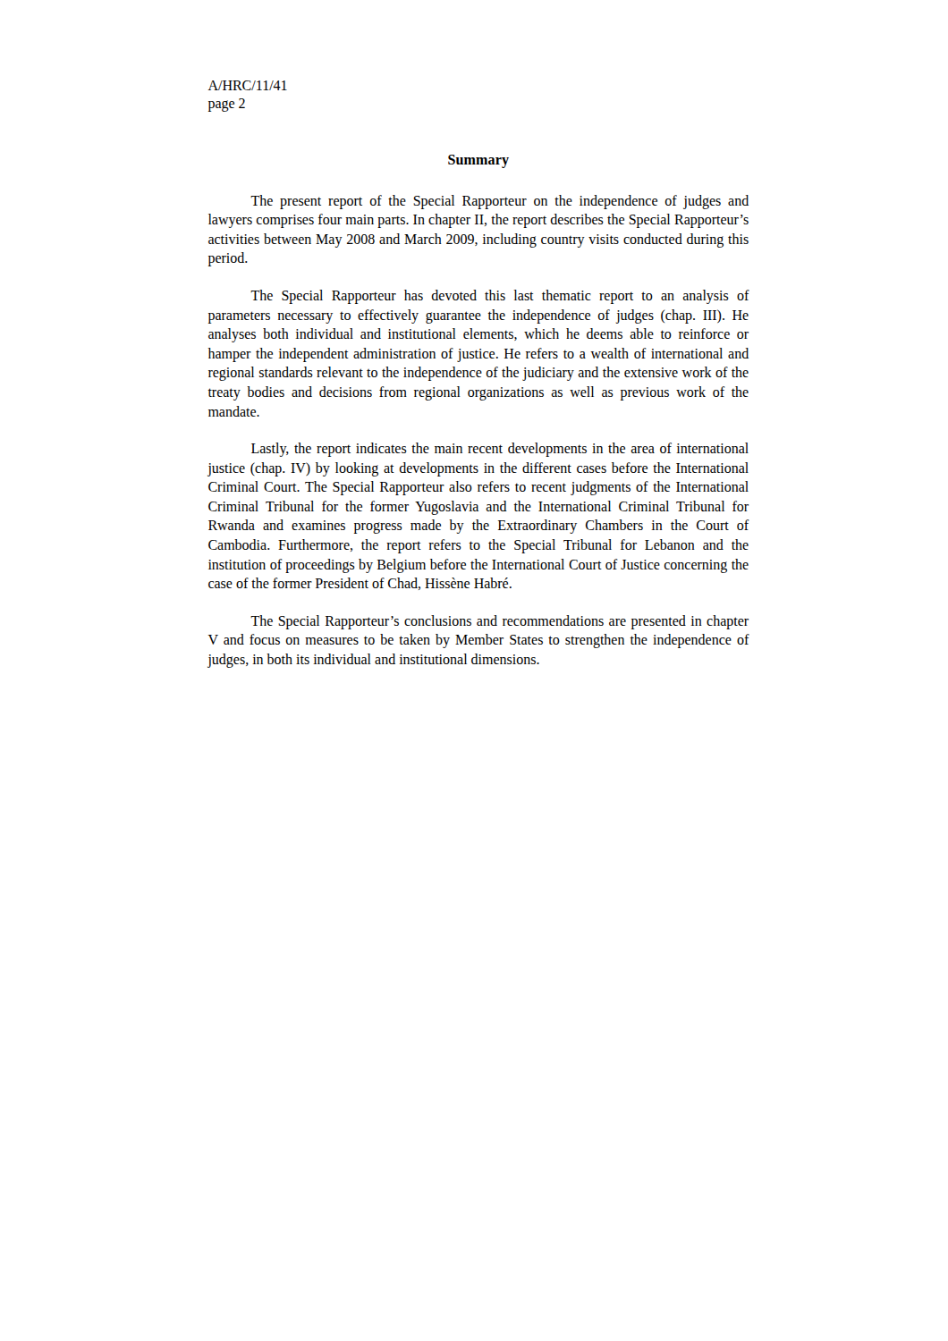A/HRC/11/41
page 2
Summary
The present report of the Special Rapporteur on the independence of judges and lawyers comprises four main parts. In chapter II, the report describes the Special Rapporteur’s activities between May 2008 and March 2009, including country visits conducted during this period.
The Special Rapporteur has devoted this last thematic report to an analysis of parameters necessary to effectively guarantee the independence of judges (chap. III). He analyses both individual and institutional elements, which he deems able to reinforce or hamper the independent administration of justice. He refers to a wealth of international and regional standards relevant to the independence of the judiciary and the extensive work of the treaty bodies and decisions from regional organizations as well as previous work of the mandate.
Lastly, the report indicates the main recent developments in the area of international justice (chap. IV) by looking at developments in the different cases before the International Criminal Court. The Special Rapporteur also refers to recent judgments of the International Criminal Tribunal for the former Yugoslavia and the International Criminal Tribunal for Rwanda and examines progress made by the Extraordinary Chambers in the Court of Cambodia. Furthermore, the report refers to the Special Tribunal for Lebanon and the institution of proceedings by Belgium before the International Court of Justice concerning the case of the former President of Chad, Hissène Habré.
The Special Rapporteur’s conclusions and recommendations are presented in chapter V and focus on measures to be taken by Member States to strengthen the independence of judges, in both its individual and institutional dimensions.